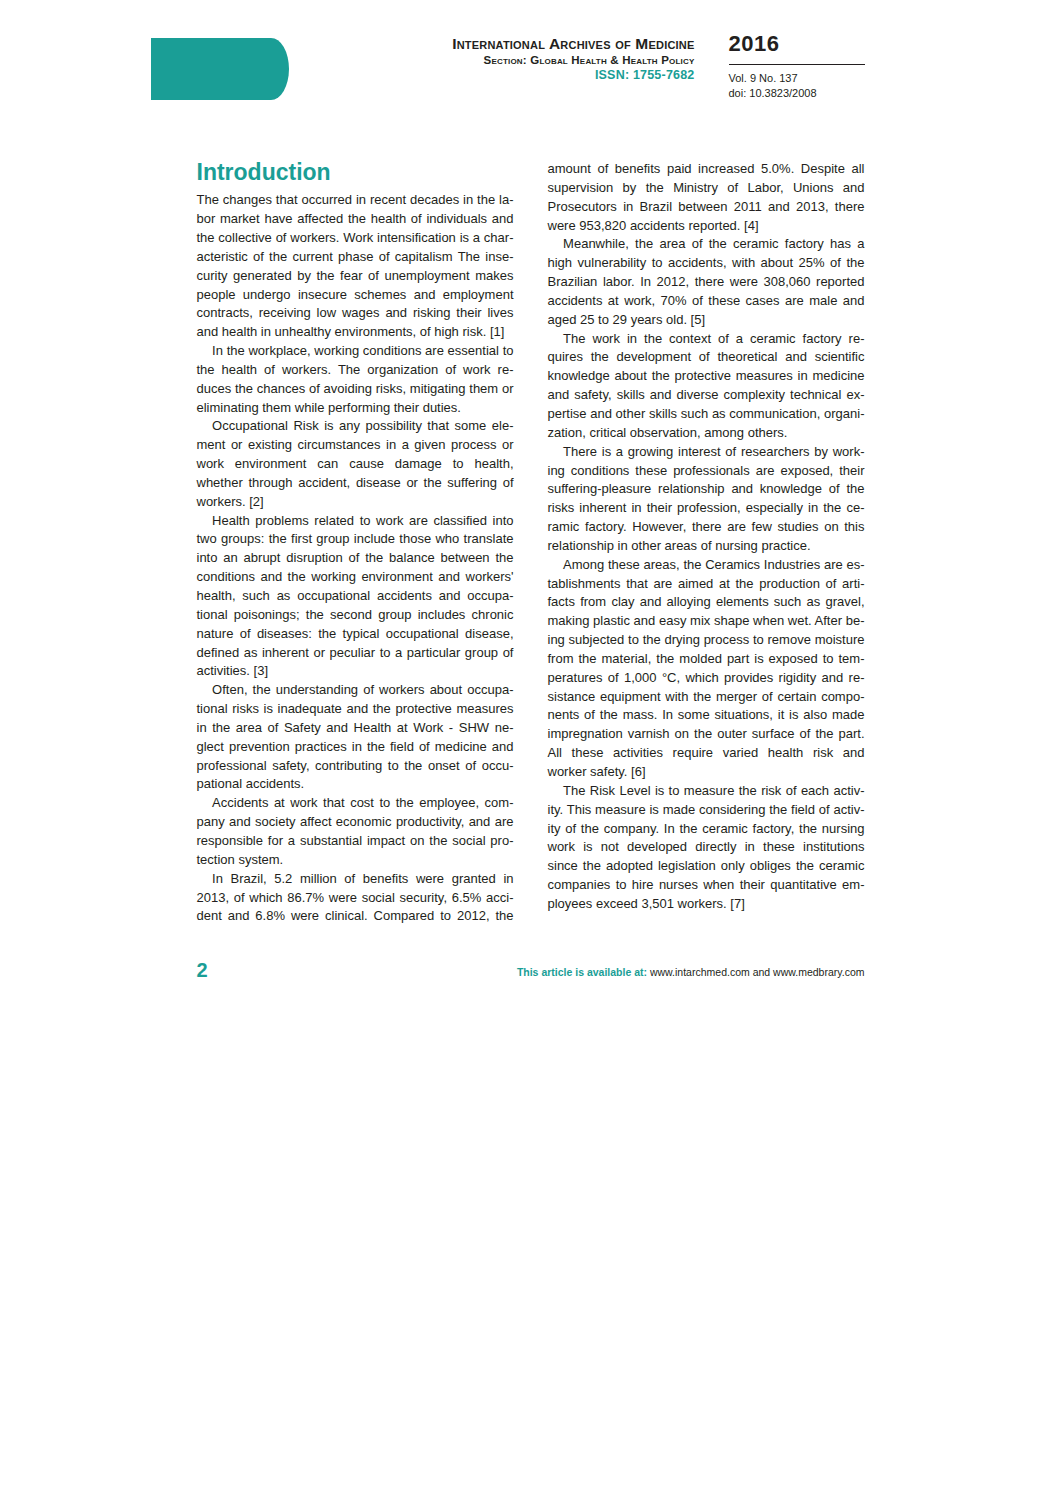International Archives of Medicine
Section: Global Health & Health Policy
ISSN: 1755-7682
2016
Vol. 9 No. 137
doi: 10.3823/2008
Introduction
The changes that occurred in recent decades in the labor market have affected the health of individuals and the collective of workers. Work intensification is a characteristic of the current phase of capitalism The insecurity generated by the fear of unemployment makes people undergo insecure schemes and employment contracts, receiving low wages and risking their lives and health in unhealthy environments, of high risk. [1]
In the workplace, working conditions are essential to the health of workers. The organization of work reduces the chances of avoiding risks, mitigating them or eliminating them while performing their duties.
Occupational Risk is any possibility that some element or existing circumstances in a given process or work environment can cause damage to health, whether through accident, disease or the suffering of workers. [2]
Health problems related to work are classified into two groups: the first group include those who translate into an abrupt disruption of the balance between the conditions and the working environment and workers' health, such as occupational accidents and occupational poisonings; the second group includes chronic nature of diseases: the typical occupational disease, defined as inherent or peculiar to a particular group of activities. [3]
Often, the understanding of workers about occupational risks is inadequate and the protective measures in the area of Safety and Health at Work - SHW neglect prevention practices in the field of medicine and professional safety, contributing to the onset of occupational accidents.
Accidents at work that cost to the employee, company and society affect economic productivity, and are responsible for a substantial impact on the social protection system.
In Brazil, 5.2 million of benefits were granted in 2013, of which 86.7% were social security, 6.5% accident and 6.8% were clinical. Compared to 2012, the amount of benefits paid increased 5.0%. Despite all supervision by the Ministry of Labor, Unions and Prosecutors in Brazil between 2011 and 2013, there were 953,820 accidents reported. [4]
Meanwhile, the area of the ceramic factory has a high vulnerability to accidents, with about 25% of the Brazilian labor. In 2012, there were 308,060 reported accidents at work, 70% of these cases are male and aged 25 to 29 years old. [5]
The work in the context of a ceramic factory requires the development of theoretical and scientific knowledge about the protective measures in medicine and safety, skills and diverse complexity technical expertise and other skills such as communication, organization, critical observation, among others.
There is a growing interest of researchers by working conditions these professionals are exposed, their suffering-pleasure relationship and knowledge of the risks inherent in their profession, especially in the ceramic factory. However, there are few studies on this relationship in other areas of nursing practice.
Among these areas, the Ceramics Industries are establishments that are aimed at the production of artifacts from clay and alloying elements such as gravel, making plastic and easy mix shape when wet. After being subjected to the drying process to remove moisture from the material, the molded part is exposed to temperatures of 1,000 °C, which provides rigidity and resistance equipment with the merger of certain components of the mass. In some situations, it is also made impregnation varnish on the outer surface of the part. All these activities require varied health risk and worker safety. [6]
The Risk Level is to measure the risk of each activity. This measure is made considering the field of activity of the company. In the ceramic factory, the nursing work is not developed directly in these institutions since the adopted legislation only obliges the ceramic companies to hire nurses when their quantitative employees exceed 3,501 workers. [7]
2
This article is available at: www.intarchmed.com and www.medbrary.com